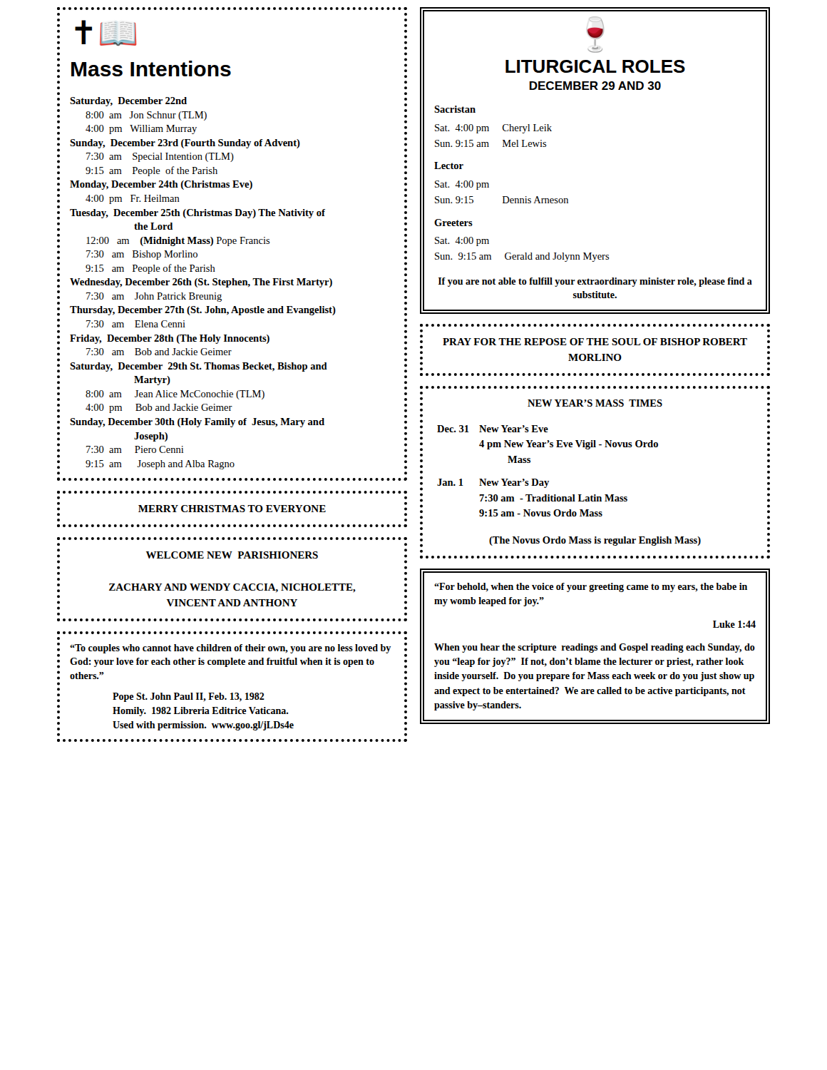✝📖
Mass Intentions
Saturday, December 22nd
8:00 am Jon Schnur (TLM)
4:00 pm William Murray
Sunday, December 23rd (Fourth Sunday of Advent)
7:30 am Special Intention (TLM)
9:15 am People of the Parish
Monday, December 24th (Christmas Eve)
4:00 pm Fr. Heilman
Tuesday, December 25th (Christmas Day) The Nativity of
the Lord
12:00 am (Midnight Mass) Pope Francis
7:30 am Bishop Morlino
9:15 am People of the Parish
Wednesday, December 26th (St. Stephen, The First Martyr)
7:30 am John Patrick Breunig
Thursday, December 27th (St. John, Apostle and Evangelist)
7:30 am Elena Cenni
Friday, December 28th (The Holy Innocents)
7:30 am Bob and Jackie Geimer
Saturday, December 29th St. Thomas Becket, Bishop and
Martyr)
8:00 am Jean Alice McConochie (TLM)
4:00 pm Bob and Jackie Geimer
Sunday, December 30th (Holy Family of Jesus, Mary and
Joseph)
7:30 am Piero Cenni
9:15 am Joseph and Alba Ragno
MERRY CHRISTMAS TO EVERYONE
WELCOME NEW PARISHIONERS
ZACHARY AND WENDY CACCIA, NICHOLETTE,
VINCENT AND ANTHONY
“To couples who cannot have children of their own, you are no less loved by God: your love for each other is complete and fruitful when it is open to others.” Pope St. John Paul II, Feb. 13, 1982
Homily. 1982 Libreria Editrice Vaticana.
Used with permission. www.goo.gl/jLDs4e
🍷
LITURGICAL ROLES
DECEMBER 29 AND 30
Sacristan
| Sat. 4:00 pm | Cheryl Leik |
| Sun. 9:15 am | Mel Lewis |
Lector
| Sat. 4:00 pm | |
| Sun. 9:15 | Dennis Arneson |
Greeters
| Sat. 4:00 pm | |
| Sun. 9:15 am | Gerald and Jolynn Myers |
If you are not able to fulfill your extraordinary minister role, please find a substitute.
PRAY FOR THE REPOSE OF THE SOUL OF BISHOP ROBERT MORLINO
NEW YEAR’S MASS TIMES
| Dec. 31 | New Year’s Eve 4 pm New Year’s Eve Vigil - Novus Ordo Mass |
| Jan. 1 | New Year’s Day 7:30 am - Traditional Latin Mass 9:15 am - Novus Ordo Mass |
(The Novus Ordo Mass is regular English Mass)
“For behold, when the voice of your greeting came to my ears, the babe in my womb leaped for joy.” Luke 1:44 When you hear the scripture readings and Gospel reading each Sunday, do you “leap for joy?” If not, don’t blame the lecturer or priest, rather look inside yourself. Do you prepare for Mass each week or do you just show up and expect to be entertained? We are called to be active participants, not passive by–standers.